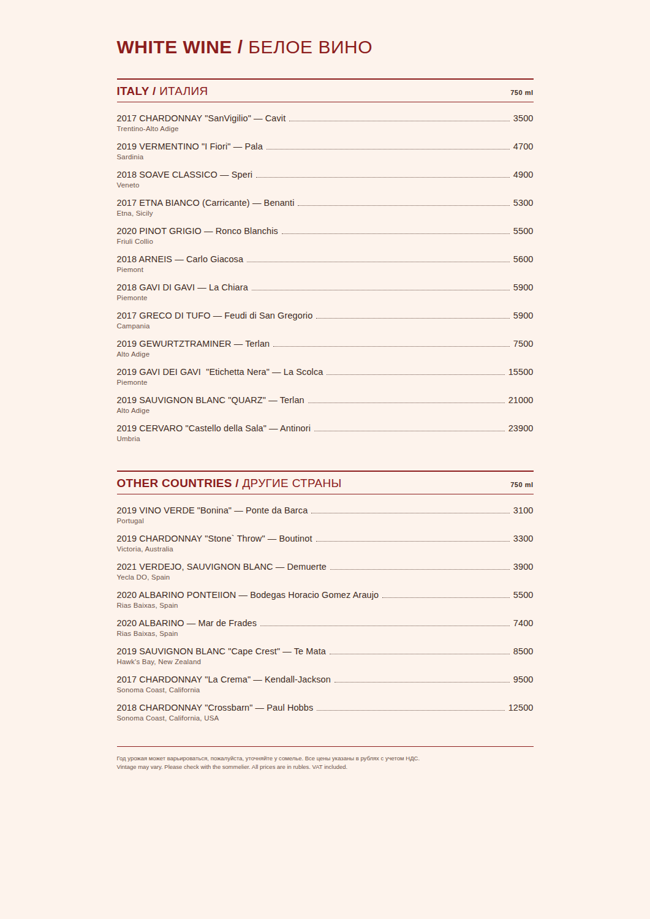WHITE WINE / БЕЛОЕ ВИНО
ITALY / ИТАЛИЯ
750 ml
2017 CHARDONNAY "SanVigilio" — Cavit 3500
Trentino-Alto Adige
2019 VERMENTINO "I Fiori" — Pala 4700
Sardinia
2018 SOAVE CLASSICO — Speri 4900
Veneto
2017 ETNA BIANCO (Carricante) — Benanti 5300
Etna, Sicily
2020 PINOT GRIGIO — Ronco Blanchis 5500
Friuli Collio
2018 ARNEIS — Carlo Giacosa 5600
Piemont
2018 GAVI DI GAVI — La Chiara 5900
Piemonte
2017 GRECO DI TUFO — Feudi di San Gregorio 5900
Campania
2019 GEWURTZTRAMINER — Terlan 7500
Alto Adige
2019 GAVI DEI GAVI "Etichetta Nera" — La Scolca 15500
Piemonte
2019 SAUVIGNON BLANC "QUARZ" — Terlan 21000
Alto Adige
2019 CERVARO "Castello della Sala" — Antinori 23900
Umbria
OTHER COUNTRIES / ДРУГИЕ СТРАНЫ
750 ml
2019 VINO VERDE "Bonina" — Ponte da Barca 3100
Portugal
2019 CHARDONNAY "Stone` Throw" — Boutinot 3300
Victoria, Australia
2021 VERDEJO, SAUVIGNON BLANC — Demuerte 3900
Yecla DO, Spain
2020 ALBARINO PONTEIION — Bodegas Horacio Gomez Araujo 5500
Rias Baixas, Spain
2020 ALBARINO — Mar de Frades 7400
Rias Baixas, Spain
2019 SAUVIGNON BLANC "Cape Crest" — Te Mata 8500
Hawk's Bay, New Zealand
2017 CHARDONNAY "La Crema" — Kendall-Jackson 9500
Sonoma Coast, California
2018 CHARDONNAY "Crossbarn" — Paul Hobbs 12500
Sonoma Coast, California, USA
Год урожая может варьироваться, пожалуйста, уточняйте у сомелье. Все цены указаны в рублях с учетом НДС.
Vintage may vary. Please check with the sommelier. All prices are in rubles. VAT included.